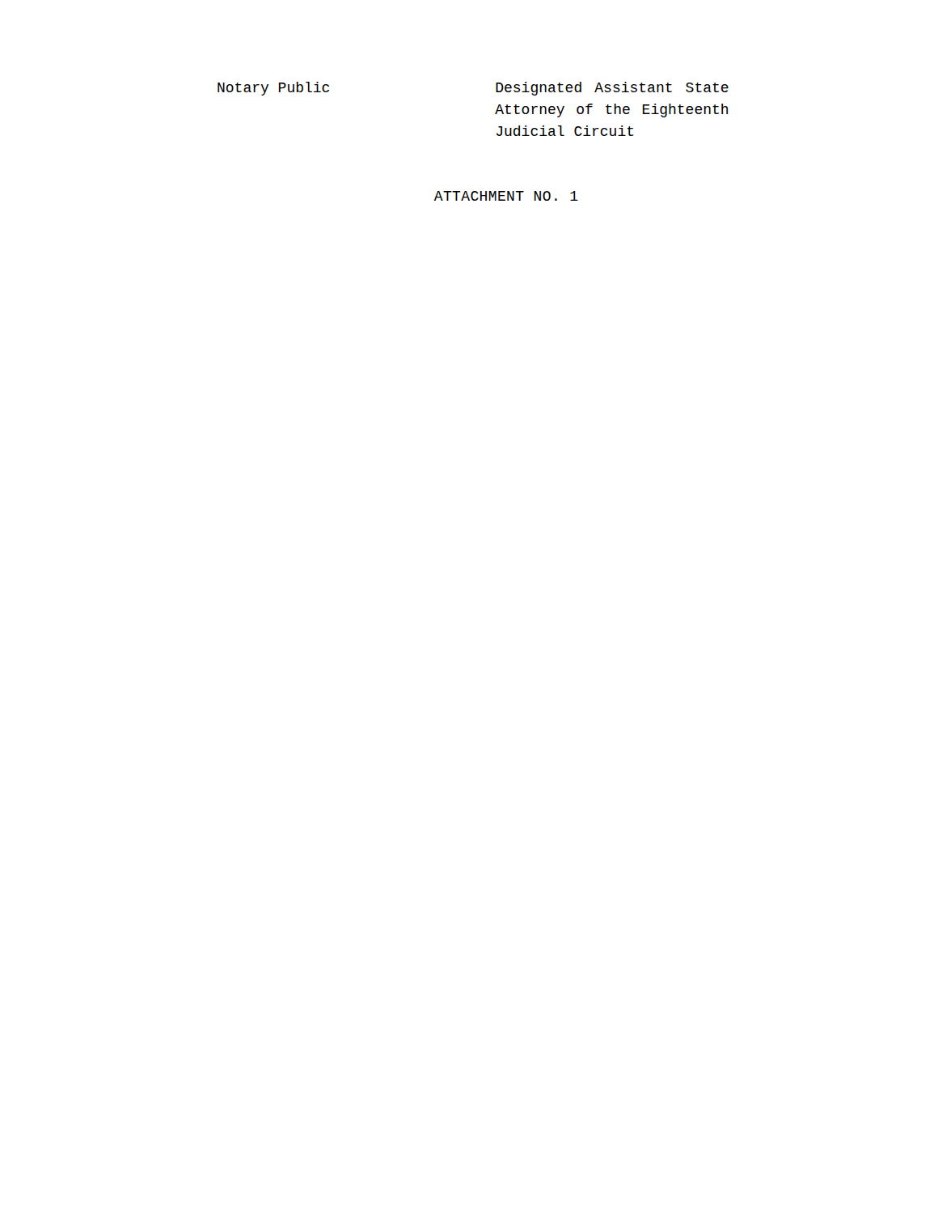Notary Public
Designated Assistant State Attorney of the Eighteenth Judicial Circuit
ATTACHMENT NO. 1